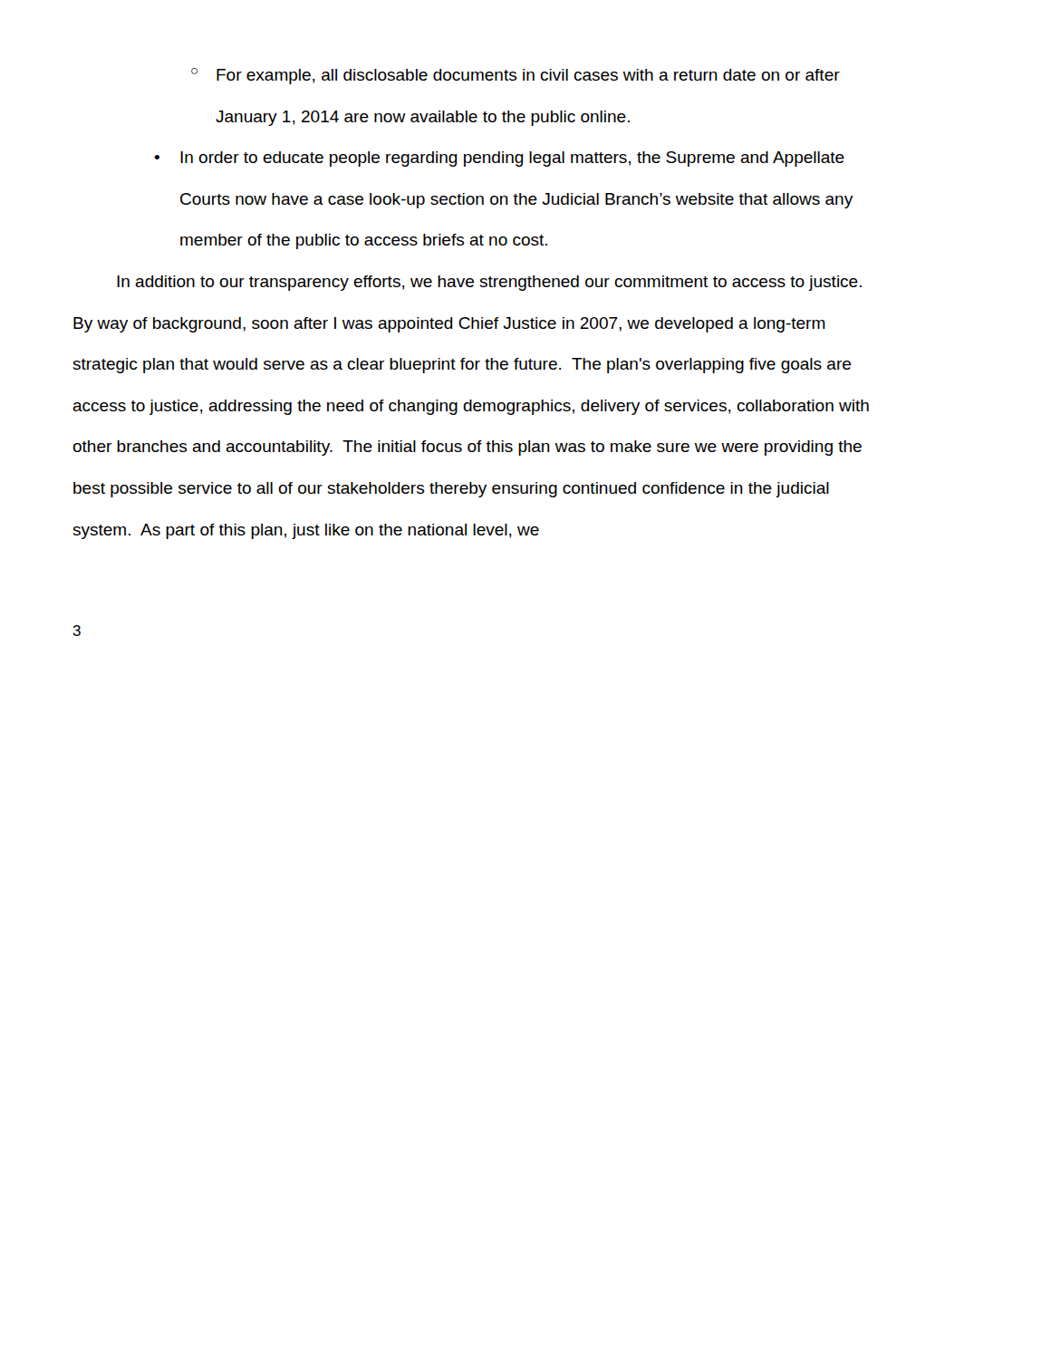For example, all disclosable documents in civil cases with a return date on or after January 1, 2014 are now available to the public online.
In order to educate people regarding pending legal matters, the Supreme and Appellate Courts now have a case look-up section on the Judicial Branch’s website that allows any member of the public to access briefs at no cost.
In addition to our transparency efforts, we have strengthened our commitment to access to justice. By way of background, soon after I was appointed Chief Justice in 2007, we developed a long-term strategic plan that would serve as a clear blueprint for the future. The plan's overlapping five goals are access to justice, addressing the need of changing demographics, delivery of services, collaboration with other branches and accountability. The initial focus of this plan was to make sure we were providing the best possible service to all of our stakeholders thereby ensuring continued confidence in the judicial system. As part of this plan, just like on the national level, we
3